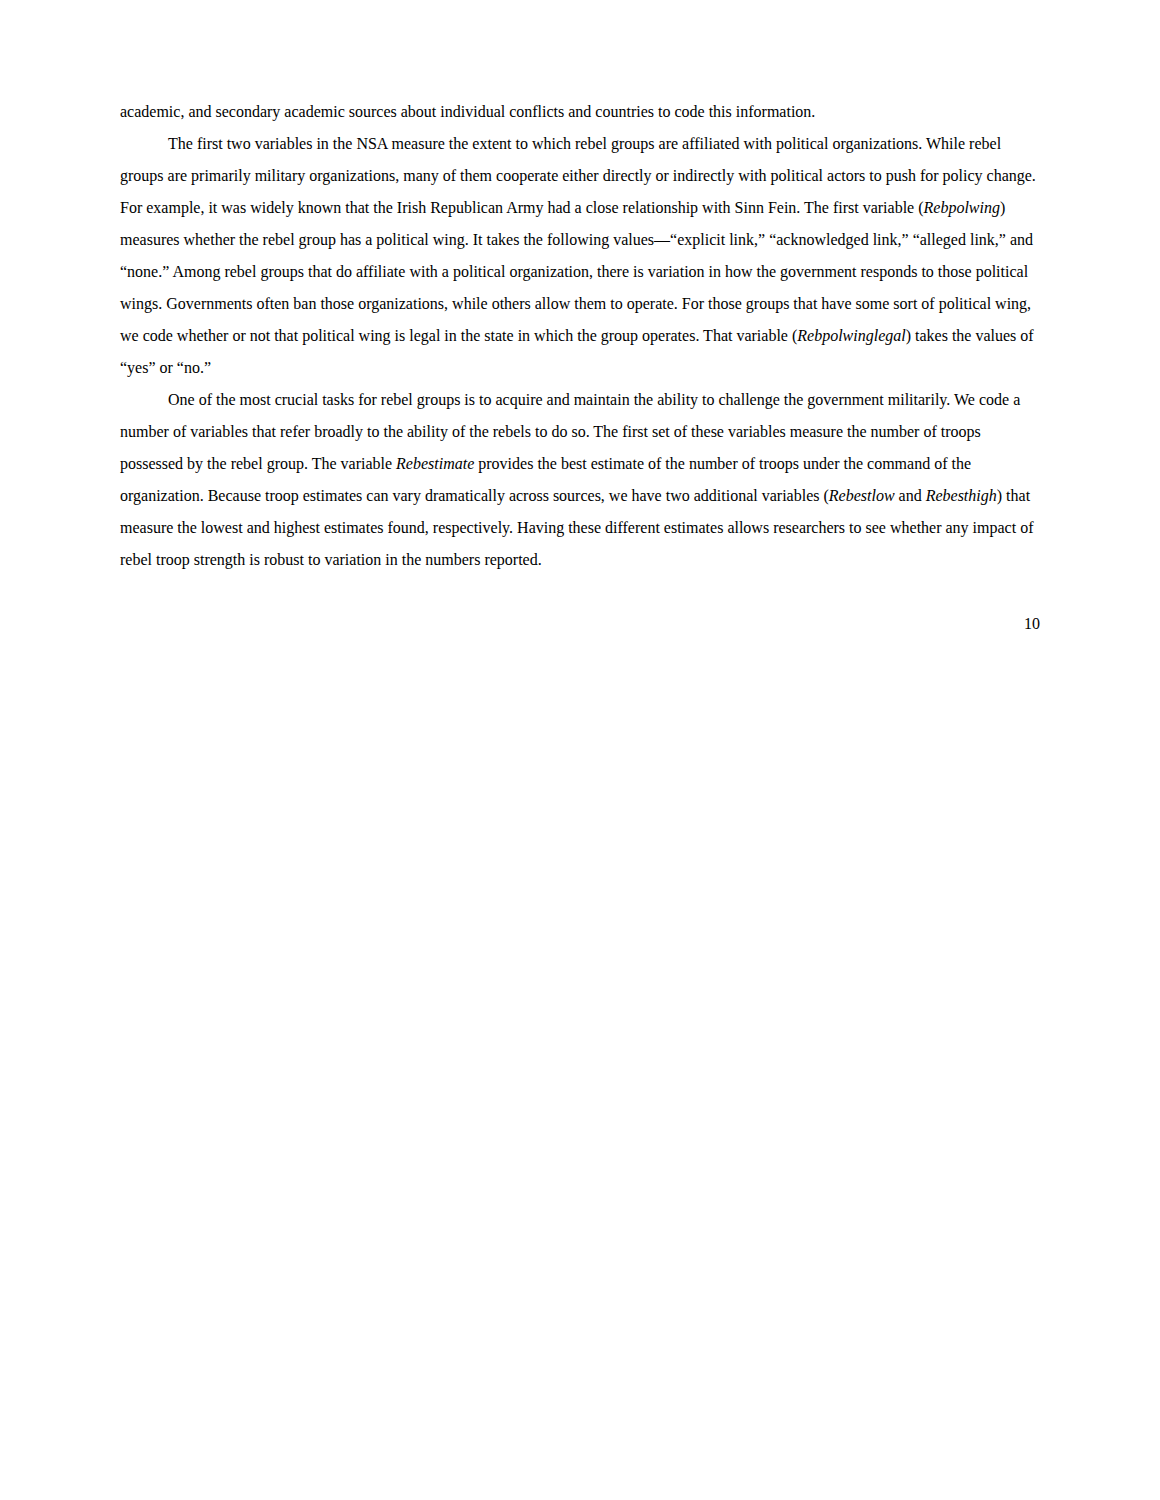academic, and secondary academic sources about individual conflicts and countries to code this information.
The first two variables in the NSA measure the extent to which rebel groups are affiliated with political organizations. While rebel groups are primarily military organizations, many of them cooperate either directly or indirectly with political actors to push for policy change. For example, it was widely known that the Irish Republican Army had a close relationship with Sinn Fein. The first variable (Rebpolwing) measures whether the rebel group has a political wing. It takes the following values—“explicit link,” “acknowledged link,” “alleged link,” and “none.” Among rebel groups that do affiliate with a political organization, there is variation in how the government responds to those political wings. Governments often ban those organizations, while others allow them to operate. For those groups that have some sort of political wing, we code whether or not that political wing is legal in the state in which the group operates. That variable (Rebpolwinglegal) takes the values of “yes” or “no.”
One of the most crucial tasks for rebel groups is to acquire and maintain the ability to challenge the government militarily. We code a number of variables that refer broadly to the ability of the rebels to do so. The first set of these variables measure the number of troops possessed by the rebel group. The variable Rebestimate provides the best estimate of the number of troops under the command of the organization. Because troop estimates can vary dramatically across sources, we have two additional variables (Rebestlow and Rebesthigh) that measure the lowest and highest estimates found, respectively. Having these different estimates allows researchers to see whether any impact of rebel troop strength is robust to variation in the numbers reported.
10